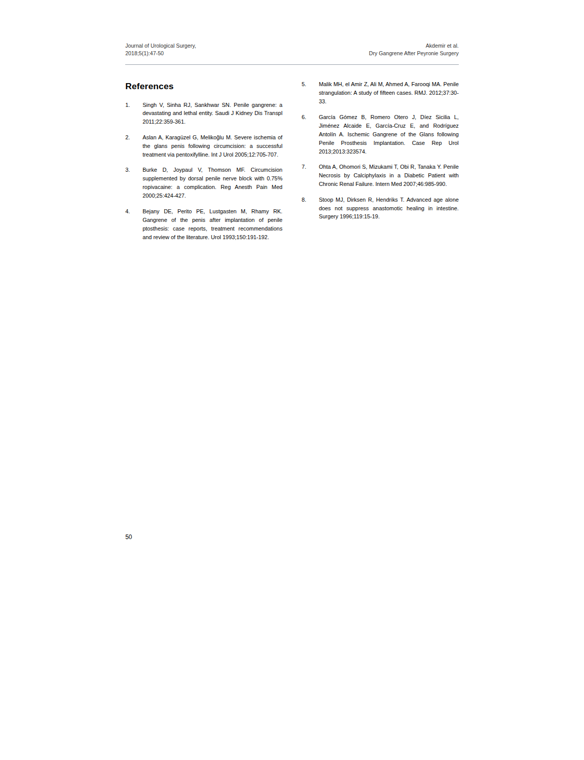Journal of Urological Surgery,
2018;5(1):47-50
Akdemir et al.
Dry Gangrene After Peyronie Surgery
References
1. Singh V, Sinha RJ, Sankhwar SN. Penile gangrene: a devastating and lethal entity. Saudi J Kidney Dis Transpl 2011;22:359-361.
2. Aslan A, Karagüzel G, Melikoğlu M. Severe ischemia of the glans penis following circumcision: a successful treatment via pentoxifylline. Int J Urol 2005;12:705-707.
3. Burke D, Joypaul V, Thomson MF. Circumcision supplemented by dorsal penile nerve block with 0.75% ropivacaine: a complication. Reg Anesth Pain Med 2000;25:424-427.
4. Bejany DE, Perito PE, Lustgasten M, Rhamy RK. Gangrene of the penis after implantation of penile ptosthesis: case reports, treatment recommendations and review of the literature. Urol 1993;150:191-192.
5. Malik MH, el Amir Z, Ali M, Ahmed A, Farooqi MA. Penile strangulation: A study of fifteen cases. RMJ. 2012;37:30-33.
6. García Gómez B, Romero Otero J, Díez Sicilia L, Jiménez Alcaide E, García-Cruz E, and Rodríguez Antolín A. Ischemic Gangrene of the Glans following Penile Prosthesis Implantation. Case Rep Urol 2013;2013:323574.
7. Ohta A, Ohomori S, Mizukami T, Obi R, Tanaka Y. Penile Necrosis by Calciphylaxis in a Diabetic Patient with Chronic Renal Failure. Intern Med 2007;46:985-990.
8. Stoop MJ, Dirksen R, Hendriks T. Advanced age alone does not suppress anastomotic healing in intestine. Surgery 1996;119:15-19.
50